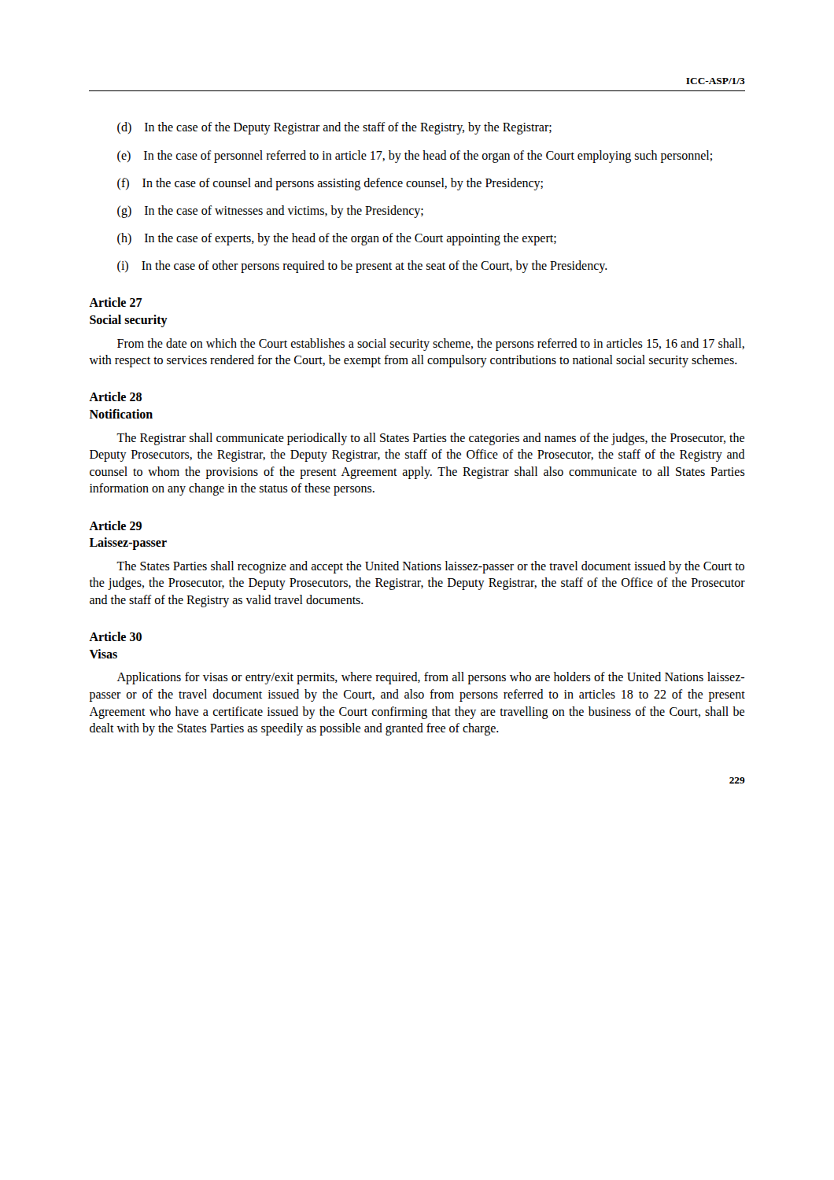ICC-ASP/1/3
(d) In the case of the Deputy Registrar and the staff of the Registry, by the Registrar;
(e) In the case of personnel referred to in article 17, by the head of the organ of the Court employing such personnel;
(f) In the case of counsel and persons assisting defence counsel, by the Presidency;
(g) In the case of witnesses and victims, by the Presidency;
(h) In the case of experts, by the head of the organ of the Court appointing the expert;
(i) In the case of other persons required to be present at the seat of the Court, by the Presidency.
Article 27 Social security
From the date on which the Court establishes a social security scheme, the persons referred to in articles 15, 16 and 17 shall, with respect to services rendered for the Court, be exempt from all compulsory contributions to national social security schemes.
Article 28 Notification
The Registrar shall communicate periodically to all States Parties the categories and names of the judges, the Prosecutor, the Deputy Prosecutors, the Registrar, the Deputy Registrar, the staff of the Office of the Prosecutor, the staff of the Registry and counsel to whom the provisions of the present Agreement apply. The Registrar shall also communicate to all States Parties information on any change in the status of these persons.
Article 29 Laissez-passer
The States Parties shall recognize and accept the United Nations laissez-passer or the travel document issued by the Court to the judges, the Prosecutor, the Deputy Prosecutors, the Registrar, the Deputy Registrar, the staff of the Office of the Prosecutor and the staff of the Registry as valid travel documents.
Article 30 Visas
Applications for visas or entry/exit permits, where required, from all persons who are holders of the United Nations laissez-passer or of the travel document issued by the Court, and also from persons referred to in articles 18 to 22 of the present Agreement who have a certificate issued by the Court confirming that they are travelling on the business of the Court, shall be dealt with by the States Parties as speedily as possible and granted free of charge.
229